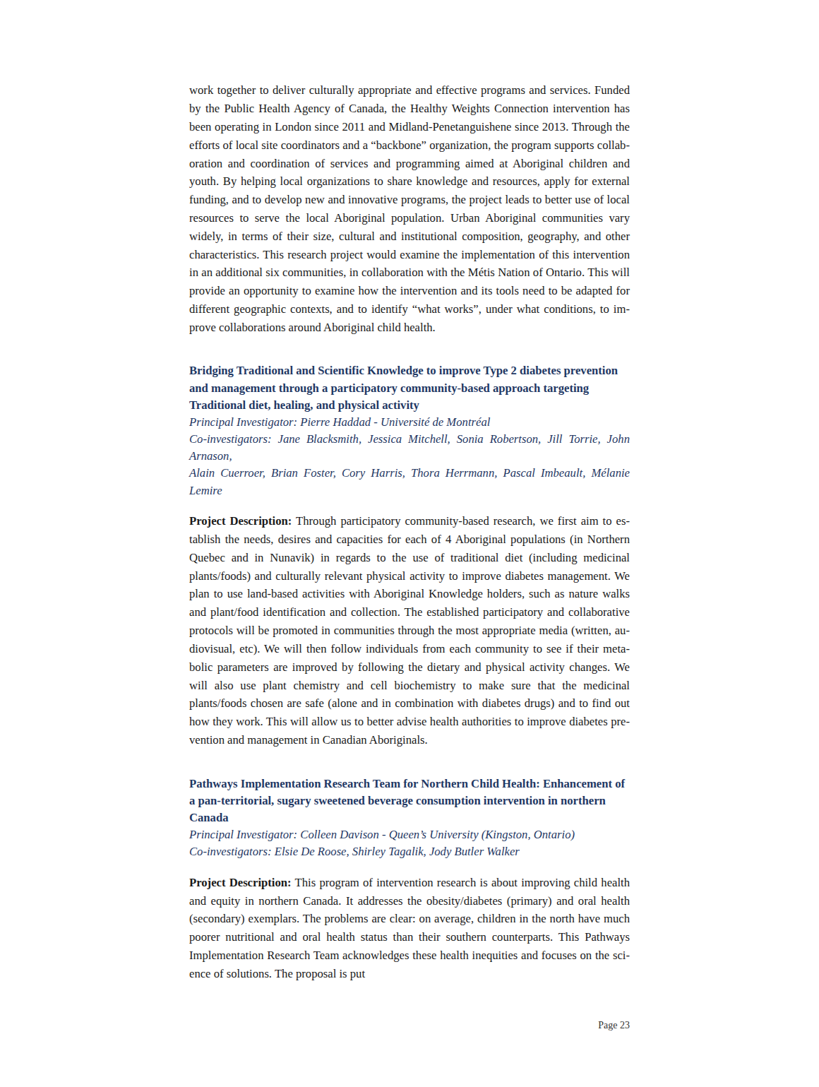work together to deliver culturally appropriate and effective programs and services. Funded by the Public Health Agency of Canada, the Healthy Weights Connection intervention has been operating in London since 2011 and Midland-Penetanguishene since 2013. Through the efforts of local site coordinators and a “backbone” organization, the program supports collaboration and coordination of services and programming aimed at Aboriginal children and youth. By helping local organizations to share knowledge and resources, apply for external funding, and to develop new and innovative programs, the project leads to better use of local resources to serve the local Aboriginal population. Urban Aboriginal communities vary widely, in terms of their size, cultural and institutional composition, geography, and other characteristics. This research project would examine the implementation of this intervention in an additional six communities, in collaboration with the Métis Nation of Ontario. This will provide an opportunity to examine how the intervention and its tools need to be adapted for different geographic contexts, and to identify “what works”, under what conditions, to improve collaborations around Aboriginal child health.
Bridging Traditional and Scientific Knowledge to improve Type 2 diabetes prevention and management through a participatory community-based approach targeting Traditional diet, healing, and physical activity
Principal Investigator: Pierre Haddad - Université de Montréal Co-investigators: Jane Blacksmith, Jessica Mitchell, Sonia Robertson, Jill Torrie, John Arnason, Alain Cuerroer, Brian Foster, Cory Harris, Thora Herrmann, Pascal Imbeault, Mélanie Lemire
Project Description: Through participatory community-based research, we first aim to establish the needs, desires and capacities for each of 4 Aboriginal populations (in Northern Quebec and in Nunavik) in regards to the use of traditional diet (including medicinal plants/foods) and culturally relevant physical activity to improve diabetes management. We plan to use land-based activities with Aboriginal Knowledge holders, such as nature walks and plant/food identification and collection. The established participatory and collaborative protocols will be promoted in communities through the most appropriate media (written, audiovisual, etc). We will then follow individuals from each community to see if their metabolic parameters are improved by following the dietary and physical activity changes. We will also use plant chemistry and cell biochemistry to make sure that the medicinal plants/foods chosen are safe (alone and in combination with diabetes drugs) and to find out how they work. This will allow us to better advise health authorities to improve diabetes prevention and management in Canadian Aboriginals.
Pathways Implementation Research Team for Northern Child Health: Enhancement of a pan-territorial, sugary sweetened beverage consumption intervention in northern Canada
Principal Investigator: Colleen Davison - Queen’s University (Kingston, Ontario) Co-investigators: Elsie De Roose, Shirley Tagalik, Jody Butler Walker
Project Description: This program of intervention research is about improving child health and equity in northern Canada. It addresses the obesity/diabetes (primary) and oral health (secondary) exemplars. The problems are clear: on average, children in the north have much poorer nutritional and oral health status than their southern counterparts. This Pathways Implementation Research Team acknowledges these health inequities and focuses on the science of solutions. The proposal is put
Page 23